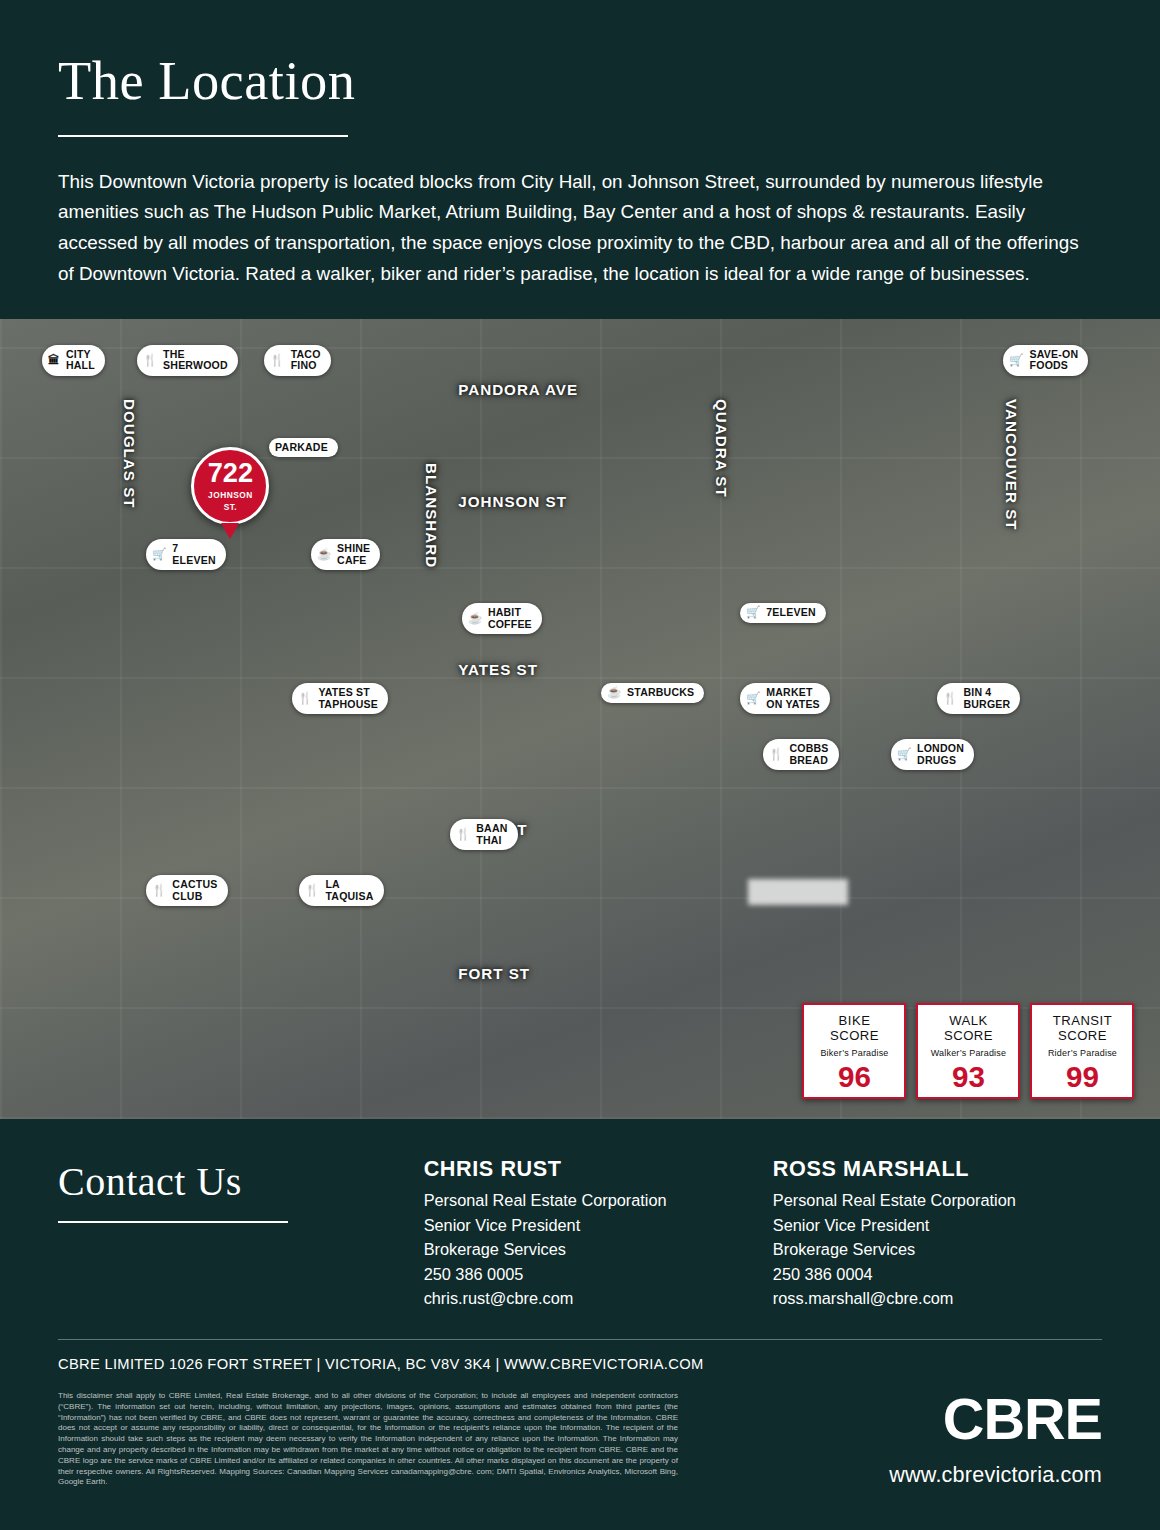The Location
This Downtown Victoria property is located blocks from City Hall, on Johnson Street, surrounded by numerous lifestyle amenities such as The Hudson Public Market, Atrium Building, Bay Center and a host of shops & restaurants. Easily accessed by all modes of transportation, the space enjoys close proximity to the CBD, harbour area and all of the offerings of Downtown Victoria. Rated a walker, biker and rider’s paradise, the location is ideal for a wide range of businesses.
PANDORA AVE JOHNSON ST YATES ST VIEW ST FORT ST DOUGLAS ST BLANSHARD QUADRA ST VANCOUVER ST
722 JOHNSON
ST.
🏛CITY
HALL 🍴THE
SHERWOOD 🍴TACO
FINO 🛒SAVE-ON
FOODS PARKADE 🛒7
ELEVEN ☕SHINE
CAFE ☕HABIT
COFFEE 🛒7ELEVEN 🍴YATES ST
TAPHOUSE ☕STARBUCKS 🛒MARKET
ON YATES 🍴BIN 4
BURGER 🍴COBBS
BREAD 🛒LONDON
DRUGS 🍴BAAN
THAI 🍴CACTUS
CLUB 🍴LA
TAQUISA
BIKE
SCORE
Biker’s Paradise
96
WALK
SCORE
Walker’s Paradise
93
TRANSIT
SCORE
Rider’s Paradise
99
Contact Us
CHRIS RUST
Personal Real Estate Corporation
Senior Vice President
Brokerage Services
250 386 0005
chris.rust@cbre.com
ROSS MARSHALL
Personal Real Estate Corporation
Senior Vice President
Brokerage Services
250 386 0004
ross.marshall@cbre.com
CBRE LIMITED 1026 FORT STREET | VICTORIA, BC V8V 3K4 | WWW.CBREVICTORIA.COM
This disclaimer shall apply to CBRE Limited, Real Estate Brokerage, and to all other divisions of the Corporation; to include all employees and independent contractors (“CBRE”). The information set out herein, including, without limitation, any projections, images, opinions, assumptions and estimates obtained from third parties (the “Information”) has not been verified by CBRE, and CBRE does not represent, warrant or guarantee the accuracy, correctness and completeness of the Information. CBRE does not accept or assume any responsibility or liability, direct or consequential, for the Information or the recipient’s reliance upon the Information. The recipient of the Information should take such steps as the recipient may deem necessary to verify the Information independent of any reliance upon the Information. The Information may change and any property described in the Information may be withdrawn from the market at any time without notice or obligation to the recipient from CBRE. CBRE and the CBRE logo are the service marks of CBRE Limited and/or its affiliated or related companies in other countries. All other marks displayed on this document are the property of their respective owners. All RightsReserved. Mapping Sources: Canadian Mapping Services canadamapping@cbre. com; DMTI Spatial, Environics Analytics, Microsoft Bing, Google Earth.
CBRE
www.cbrevictoria.com